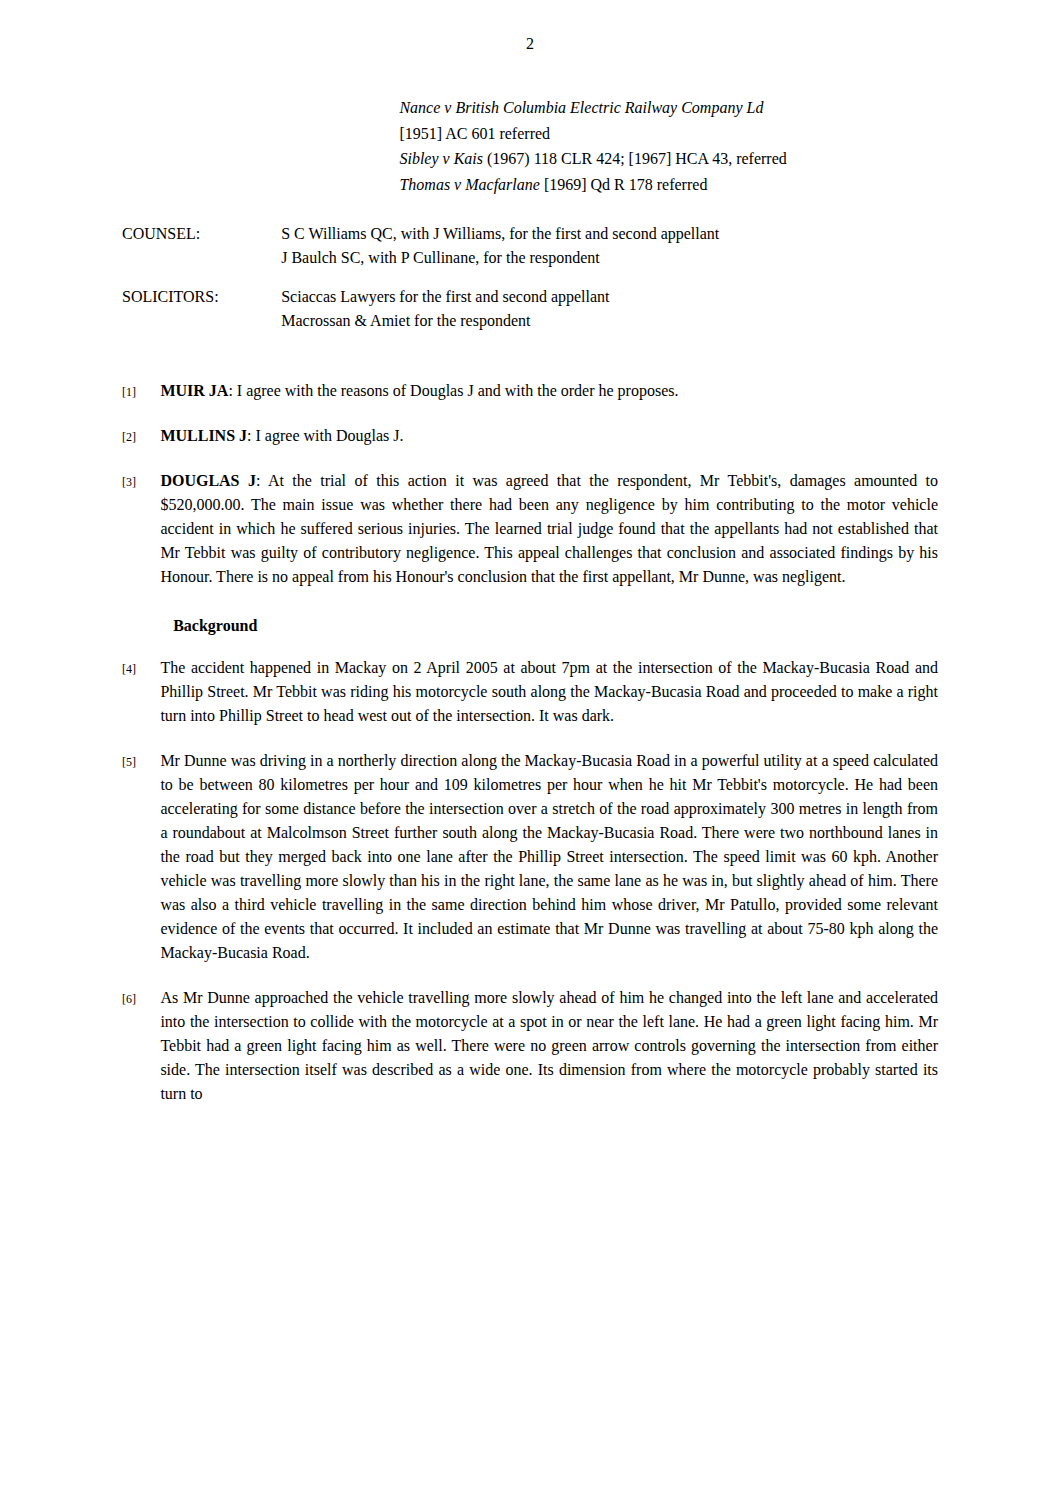2
Nance v British Columbia Electric Railway Company Ld
[1951] AC 601 referred
Sibley v Kais (1967) 118 CLR 424; [1967] HCA 43, referred
Thomas v Macfarlane [1969] Qd R 178 referred
| COUNSEL: | S C Williams QC, with J Williams, for the first and second appellant J Baulch SC, with P Cullinane, for the respondent |
| SOLICITORS: | Sciaccas Lawyers for the first and second appellant Macrossan & Amiet for the respondent |
[1]
MUIR JA: I agree with the reasons of Douglas J and with the order he proposes.
[2]
MULLINS J: I agree with Douglas J.
[3]
DOUGLAS J: At the trial of this action it was agreed that the respondent, Mr Tebbit's, damages amounted to $520,000.00. The main issue was whether there had been any negligence by him contributing to the motor vehicle accident in which he suffered serious injuries. The learned trial judge found that the appellants had not established that Mr Tebbit was guilty of contributory negligence. This appeal challenges that conclusion and associated findings by his Honour. There is no appeal from his Honour's conclusion that the first appellant, Mr Dunne, was negligent.
Background
[4]
The accident happened in Mackay on 2 April 2005 at about 7pm at the intersection of the Mackay-Bucasia Road and Phillip Street. Mr Tebbit was riding his motorcycle south along the Mackay-Bucasia Road and proceeded to make a right turn into Phillip Street to head west out of the intersection. It was dark.
[5]
Mr Dunne was driving in a northerly direction along the Mackay-Bucasia Road in a powerful utility at a speed calculated to be between 80 kilometres per hour and 109 kilometres per hour when he hit Mr Tebbit's motorcycle. He had been accelerating for some distance before the intersection over a stretch of the road approximately 300 metres in length from a roundabout at Malcolmson Street further south along the Mackay-Bucasia Road. There were two northbound lanes in the road but they merged back into one lane after the Phillip Street intersection. The speed limit was 60 kph. Another vehicle was travelling more slowly than his in the right lane, the same lane as he was in, but slightly ahead of him. There was also a third vehicle travelling in the same direction behind him whose driver, Mr Patullo, provided some relevant evidence of the events that occurred. It included an estimate that Mr Dunne was travelling at about 75-80 kph along the Mackay-Bucasia Road.
[6]
As Mr Dunne approached the vehicle travelling more slowly ahead of him he changed into the left lane and accelerated into the intersection to collide with the motorcycle at a spot in or near the left lane. He had a green light facing him. Mr Tebbit had a green light facing him as well. There were no green arrow controls governing the intersection from either side. The intersection itself was described as a wide one. Its dimension from where the motorcycle probably started its turn to